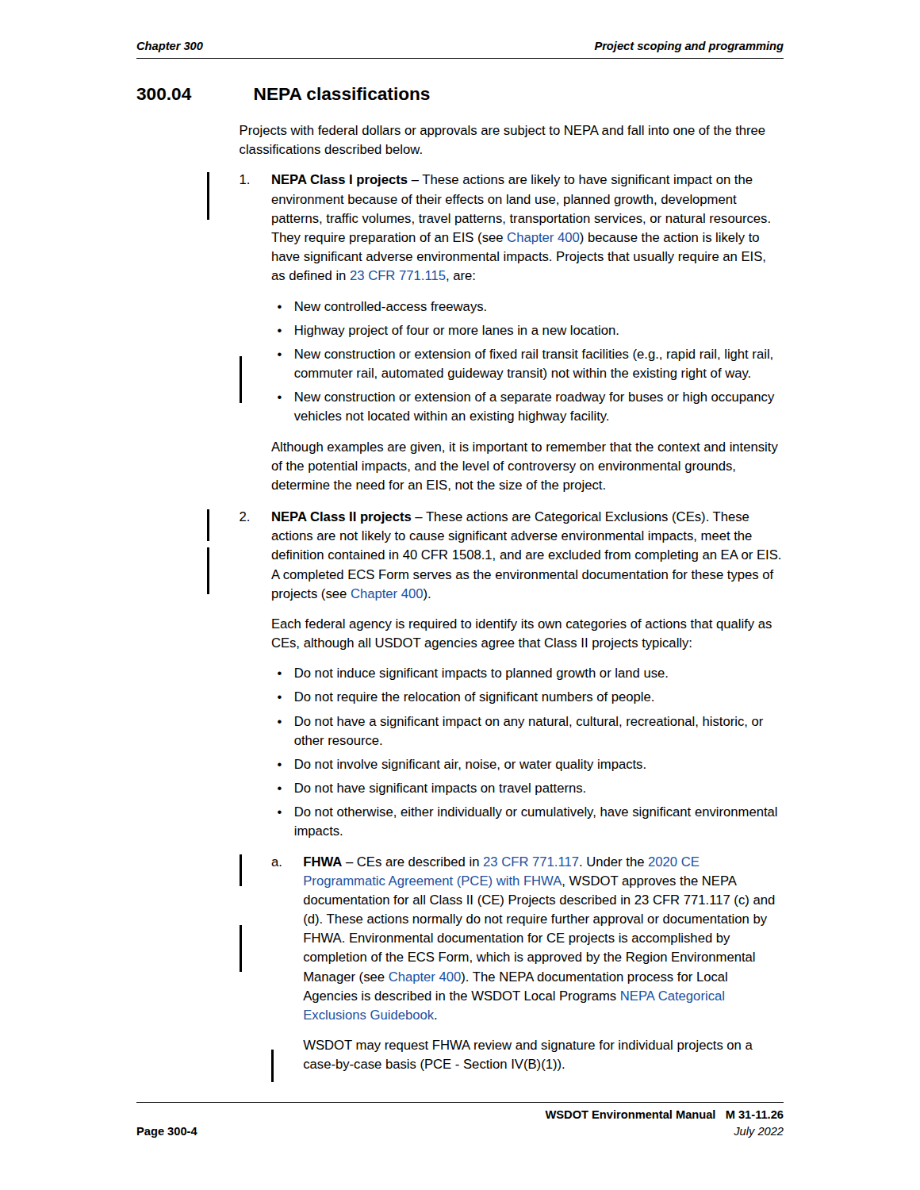Chapter 300 Project scoping and programming
300.04 NEPA classifications
Projects with federal dollars or approvals are subject to NEPA and fall into one of the three classifications described below.
NEPA Class I projects – These actions are likely to have significant impact on the environment because of their effects on land use, planned growth, development patterns, traffic volumes, travel patterns, transportation services, or natural resources. They require preparation of an EIS (see Chapter 400) because the action is likely to have significant adverse environmental impacts. Projects that usually require an EIS, as defined in 23 CFR 771.115, are:
New controlled-access freeways.
Highway project of four or more lanes in a new location.
New construction or extension of fixed rail transit facilities (e.g., rapid rail, light rail, commuter rail, automated guideway transit) not within the existing right of way.
New construction or extension of a separate roadway for buses or high occupancy vehicles not located within an existing highway facility.
Although examples are given, it is important to remember that the context and intensity of the potential impacts, and the level of controversy on environmental grounds, determine the need for an EIS, not the size of the project.
NEPA Class II projects – These actions are Categorical Exclusions (CEs). These actions are not likely to cause significant adverse environmental impacts, meet the definition contained in 40 CFR 1508.1, and are excluded from completing an EA or EIS. A completed ECS Form serves as the environmental documentation for these types of projects (see Chapter 400).
Each federal agency is required to identify its own categories of actions that qualify as CEs, although all USDOT agencies agree that Class II projects typically:
Do not induce significant impacts to planned growth or land use.
Do not require the relocation of significant numbers of people.
Do not have a significant impact on any natural, cultural, recreational, historic, or other resource.
Do not involve significant air, noise, or water quality impacts.
Do not have significant impacts on travel patterns.
Do not otherwise, either individually or cumulatively, have significant environmental impacts.
FHWA – CEs are described in 23 CFR 771.117. Under the 2020 CE Programmatic Agreement (PCE) with FHWA, WSDOT approves the NEPA documentation for all Class II (CE) Projects described in 23 CFR 771.117 (c) and (d). These actions normally do not require further approval or documentation by FHWA. Environmental documentation for CE projects is accomplished by completion of the ECS Form, which is approved by the Region Environmental Manager (see Chapter 400). The NEPA documentation process for Local Agencies is described in the WSDOT Local Programs NEPA Categorical Exclusions Guidebook.
WSDOT may request FHWA review and signature for individual projects on a case-by-case basis (PCE - Section IV(B)(1)).
Page 300-4 WSDOT Environmental Manual M 31-11.26
July 2022